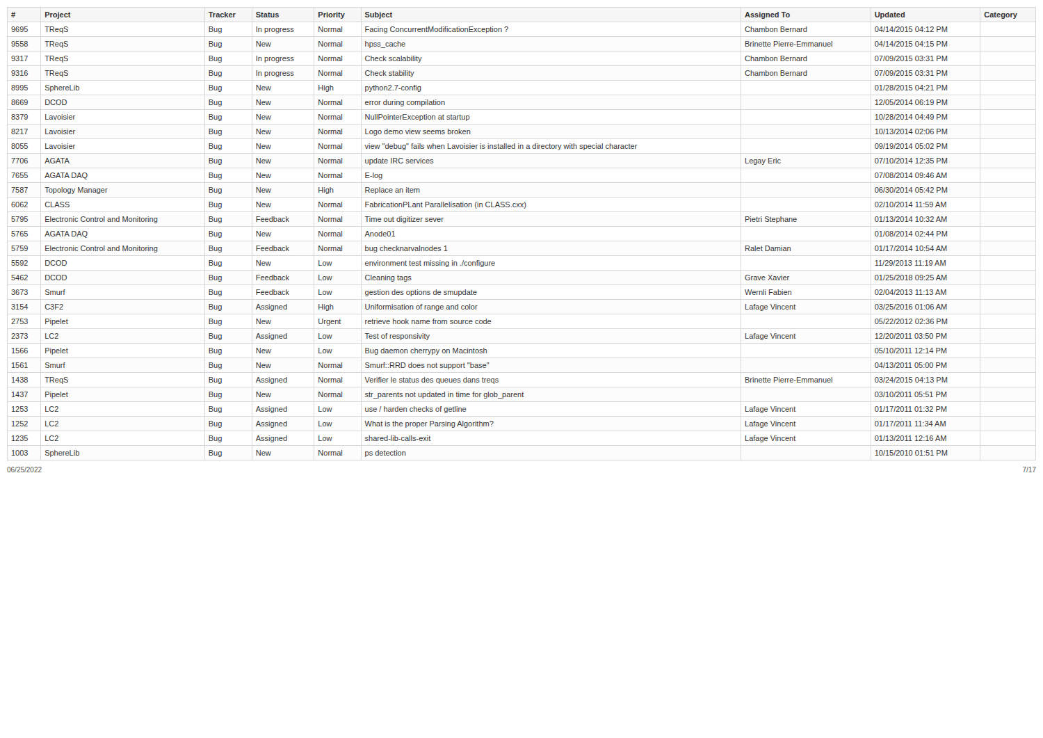Redmine issue list
| # | Project | Tracker | Status | Priority | Subject | Assigned To | Updated | Category |
| --- | --- | --- | --- | --- | --- | --- | --- | --- |
| 9695 | TReqS | Bug | In progress | Normal | Facing ConcurrentModificationException ? | Chambon Bernard | 04/14/2015 04:12 PM | |
| 9558 | TReqS | Bug | New | Normal | hpss_cache | Brinette Pierre-Emmanuel | 04/14/2015 04:15 PM | |
| 9317 | TReqS | Bug | In progress | Normal | Check scalability | Chambon Bernard | 07/09/2015 03:31 PM | |
| 9316 | TReqS | Bug | In progress | Normal | Check stability | Chambon Bernard | 07/09/2015 03:31 PM | |
| 8995 | SphereLib | Bug | New | High | python2.7-config | | 01/28/2015 04:21 PM | |
| 8669 | DCOD | Bug | New | Normal | error during compilation | | 12/05/2014 06:19 PM | |
| 8379 | Lavoisier | Bug | New | Normal | NullPointerException at startup | | 10/28/2014 04:49 PM | |
| 8217 | Lavoisier | Bug | New | Normal | Logo demo view seems broken | | 10/13/2014 02:06 PM | |
| 8055 | Lavoisier | Bug | New | Normal | view "debug" fails when Lavoisier is installed in a directory with special character | | 09/19/2014 05:02 PM | |
| 7706 | AGATA | Bug | New | Normal | update IRC services | Legay Eric | 07/10/2014 12:35 PM | |
| 7655 | AGATA DAQ | Bug | New | Normal | E-log | | 07/08/2014 09:46 AM | |
| 7587 | Topology Manager | Bug | New | High | Replace an item | | 06/30/2014 05:42 PM | |
| 6062 | CLASS | Bug | New | Normal | FabricationPLant Parallelisation (in CLASS.cxx) | | 02/10/2014 11:59 AM | |
| 5795 | Electronic Control and Monitoring | Bug | Feedback | Normal | Time out digitizer sever | Pietri Stephane | 01/13/2014 10:32 AM | |
| 5765 | AGATA DAQ | Bug | New | Normal | Anode01 | | 01/08/2014 02:44 PM | |
| 5759 | Electronic Control and Monitoring | Bug | Feedback | Normal | bug checknarvalnodes 1 | Ralet Damian | 01/17/2014 10:54 AM | |
| 5592 | DCOD | Bug | New | Low | environment test missing in ./configure | | 11/29/2013 11:19 AM | |
| 5462 | DCOD | Bug | Feedback | Low | Cleaning tags | Grave Xavier | 01/25/2018 09:25 AM | |
| 3673 | Smurf | Bug | Feedback | Low | gestion des options de smupdate | Wernli Fabien | 02/04/2013 11:13 AM | |
| 3154 | C3F2 | Bug | Assigned | High | Uniformisation of range and color | Lafage Vincent | 03/25/2016 01:06 AM | |
| 2753 | Pipelet | Bug | New | Urgent | retrieve hook name from source code | | 05/22/2012 02:36 PM | |
| 2373 | LC2 | Bug | Assigned | Low | Test of responsivity | Lafage Vincent | 12/20/2011 03:50 PM | |
| 1566 | Pipelet | Bug | New | Low | Bug daemon cherrypy on Macintosh | | 05/10/2011 12:14 PM | |
| 1561 | Smurf | Bug | New | Normal | Smurf::RRD does not support "base" | | 04/13/2011 05:00 PM | |
| 1438 | TReqS | Bug | Assigned | Normal | Verifier le status des queues dans treqs | Brinette Pierre-Emmanuel | 03/24/2015 04:13 PM | |
| 1437 | Pipelet | Bug | New | Normal | str_parents not updated in time for glob_parent | | 03/10/2011 05:51 PM | |
| 1253 | LC2 | Bug | Assigned | Low | use / harden checks of getline | Lafage Vincent | 01/17/2011 01:32 PM | |
| 1252 | LC2 | Bug | Assigned | Low | What is the proper Parsing Algorithm? | Lafage Vincent | 01/17/2011 11:34 AM | |
| 1235 | LC2 | Bug | Assigned | Low | shared-lib-calls-exit | Lafage Vincent | 01/13/2011 12:16 AM | |
| 1003 | SphereLib | Bug | New | Normal | ps detection | | 10/15/2010 01:51 PM | |
06/25/2022 7/17